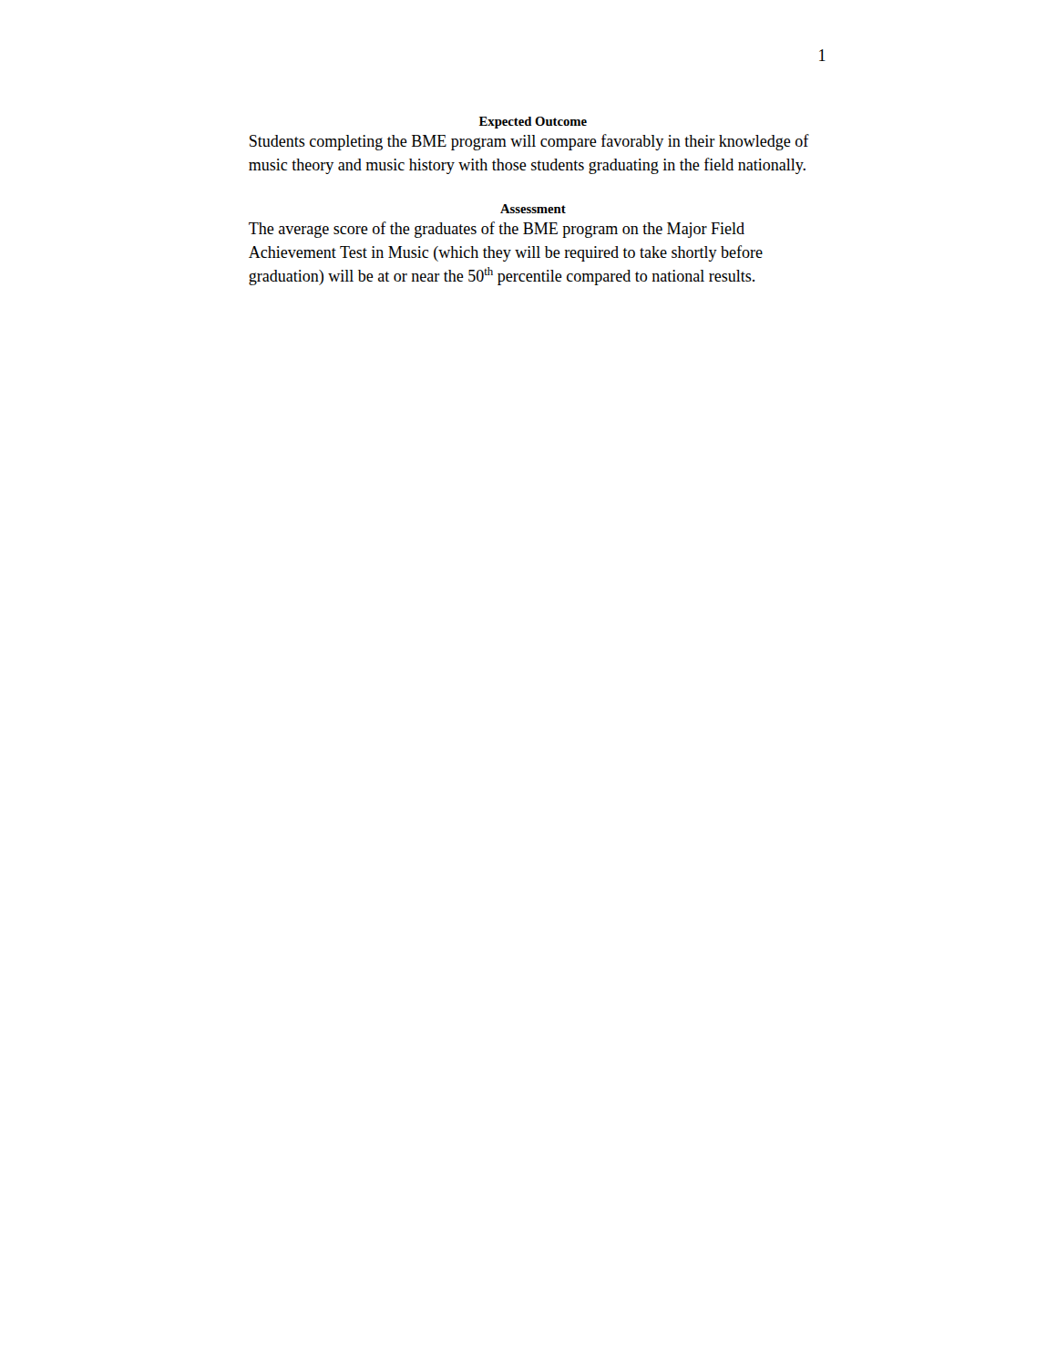1
Expected Outcome
Students completing the BME program will compare favorably in their knowledge of music theory and music history with those students graduating in the field nationally.
Assessment
The average score of the graduates of the BME program on the Major Field Achievement Test in Music (which they will be required to take shortly before graduation) will be at or near the 50th percentile compared to national results.